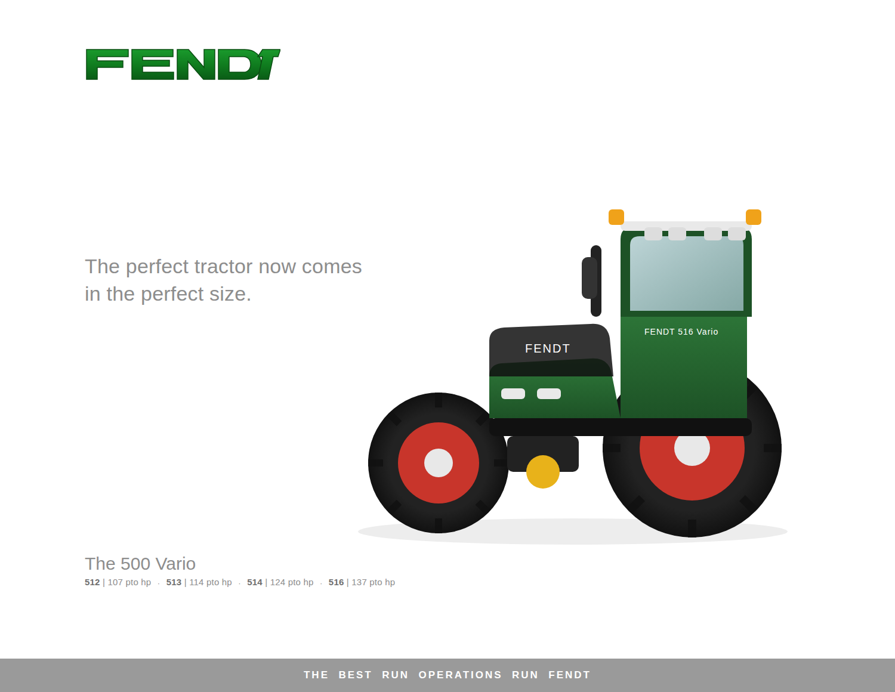The perfect tractor now comes
in the perfect size.
The 500 Vario
512 | 107 pto hp · 513 | 114 pto hp · 514 | 124 pto hp · 516 | 137 pto hp
THE BEST RUN OPERATIONS RUN FENDT